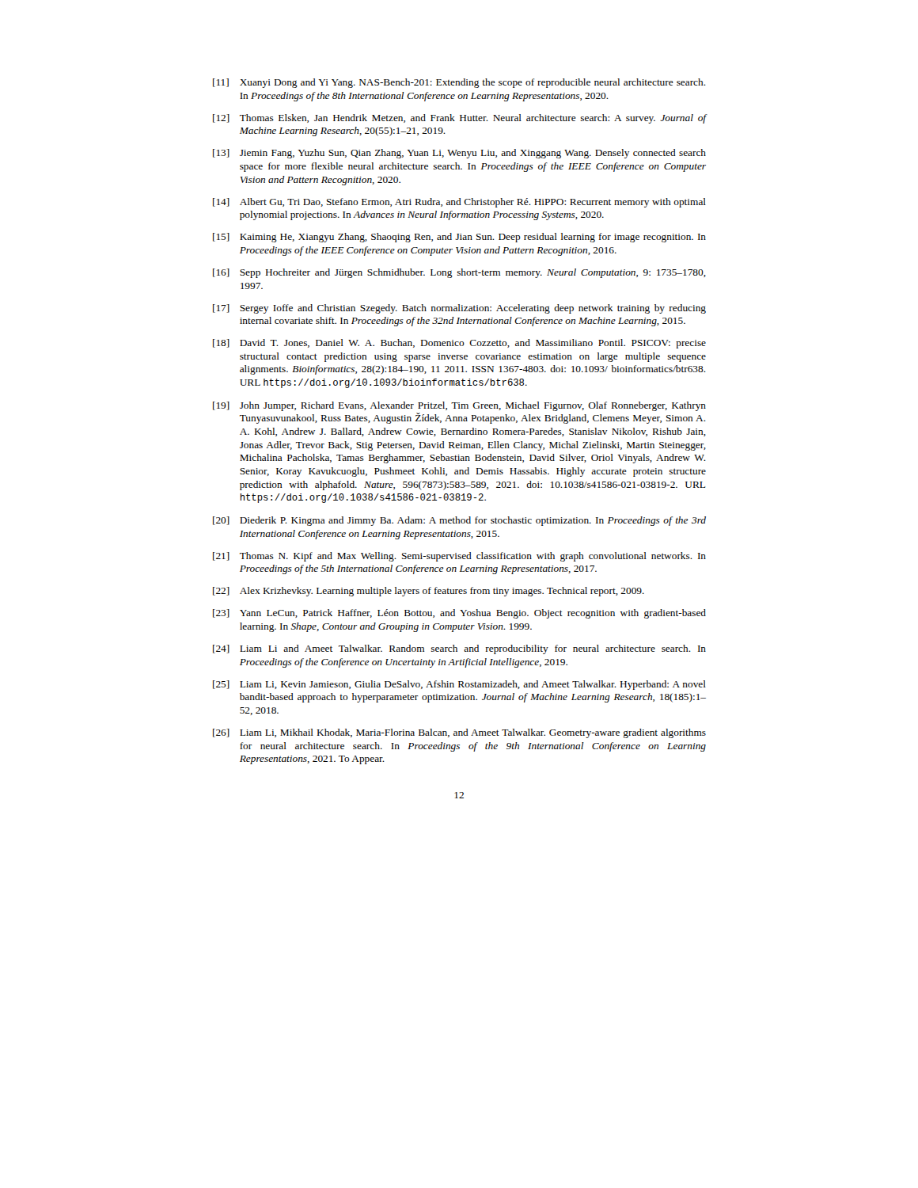[11] Xuanyi Dong and Yi Yang. NAS-Bench-201: Extending the scope of reproducible neural architecture search. In Proceedings of the 8th International Conference on Learning Representations, 2020.
[12] Thomas Elsken, Jan Hendrik Metzen, and Frank Hutter. Neural architecture search: A survey. Journal of Machine Learning Research, 20(55):1–21, 2019.
[13] Jiemin Fang, Yuzhu Sun, Qian Zhang, Yuan Li, Wenyu Liu, and Xinggang Wang. Densely connected search space for more flexible neural architecture search. In Proceedings of the IEEE Conference on Computer Vision and Pattern Recognition, 2020.
[14] Albert Gu, Tri Dao, Stefano Ermon, Atri Rudra, and Christopher Ré. HiPPO: Recurrent memory with optimal polynomial projections. In Advances in Neural Information Processing Systems, 2020.
[15] Kaiming He, Xiangyu Zhang, Shaoqing Ren, and Jian Sun. Deep residual learning for image recognition. In Proceedings of the IEEE Conference on Computer Vision and Pattern Recognition, 2016.
[16] Sepp Hochreiter and Jürgen Schmidhuber. Long short-term memory. Neural Computation, 9: 1735–1780, 1997.
[17] Sergey Ioffe and Christian Szegedy. Batch normalization: Accelerating deep network training by reducing internal covariate shift. In Proceedings of the 32nd International Conference on Machine Learning, 2015.
[18] David T. Jones, Daniel W. A. Buchan, Domenico Cozzetto, and Massimiliano Pontil. PSICOV: precise structural contact prediction using sparse inverse covariance estimation on large multiple sequence alignments. Bioinformatics, 28(2):184–190, 11 2011. ISSN 1367-4803. doi: 10.1093/ bioinformatics/btr638. URL https://doi.org/10.1093/bioinformatics/btr638.
[19] John Jumper, Richard Evans, Alexander Pritzel, Tim Green, Michael Figurnov, Olaf Ronneberger, Kathryn Tunyasuvunakool, Russ Bates, Augustin Žídek, Anna Potapenko, Alex Bridgland, Clemens Meyer, Simon A. A. Kohl, Andrew J. Ballard, Andrew Cowie, Bernardino Romera-Paredes, Stanislav Nikolov, Rishub Jain, Jonas Adler, Trevor Back, Stig Petersen, David Reiman, Ellen Clancy, Michal Zielinski, Martin Steinegger, Michalina Pacholska, Tamas Berghammer, Sebastian Bodenstein, David Silver, Oriol Vinyals, Andrew W. Senior, Koray Kavukcuoglu, Pushmeet Kohli, and Demis Hassabis. Highly accurate protein structure prediction with alphafold. Nature, 596(7873):583–589, 2021. doi: 10.1038/s41586-021-03819-2. URL https://doi.org/10.1038/s41586-021-03819-2.
[20] Diederik P. Kingma and Jimmy Ba. Adam: A method for stochastic optimization. In Proceedings of the 3rd International Conference on Learning Representations, 2015.
[21] Thomas N. Kipf and Max Welling. Semi-supervised classification with graph convolutional networks. In Proceedings of the 5th International Conference on Learning Representations, 2017.
[22] Alex Krizhevksy. Learning multiple layers of features from tiny images. Technical report, 2009.
[23] Yann LeCun, Patrick Haffner, Léon Bottou, and Yoshua Bengio. Object recognition with gradient-based learning. In Shape, Contour and Grouping in Computer Vision. 1999.
[24] Liam Li and Ameet Talwalkar. Random search and reproducibility for neural architecture search. In Proceedings of the Conference on Uncertainty in Artificial Intelligence, 2019.
[25] Liam Li, Kevin Jamieson, Giulia DeSalvo, Afshin Rostamizadeh, and Ameet Talwalkar. Hyperband: A novel bandit-based approach to hyperparameter optimization. Journal of Machine Learning Research, 18(185):1–52, 2018.
[26] Liam Li, Mikhail Khodak, Maria-Florina Balcan, and Ameet Talwalkar. Geometry-aware gradient algorithms for neural architecture search. In Proceedings of the 9th International Conference on Learning Representations, 2021. To Appear.
12